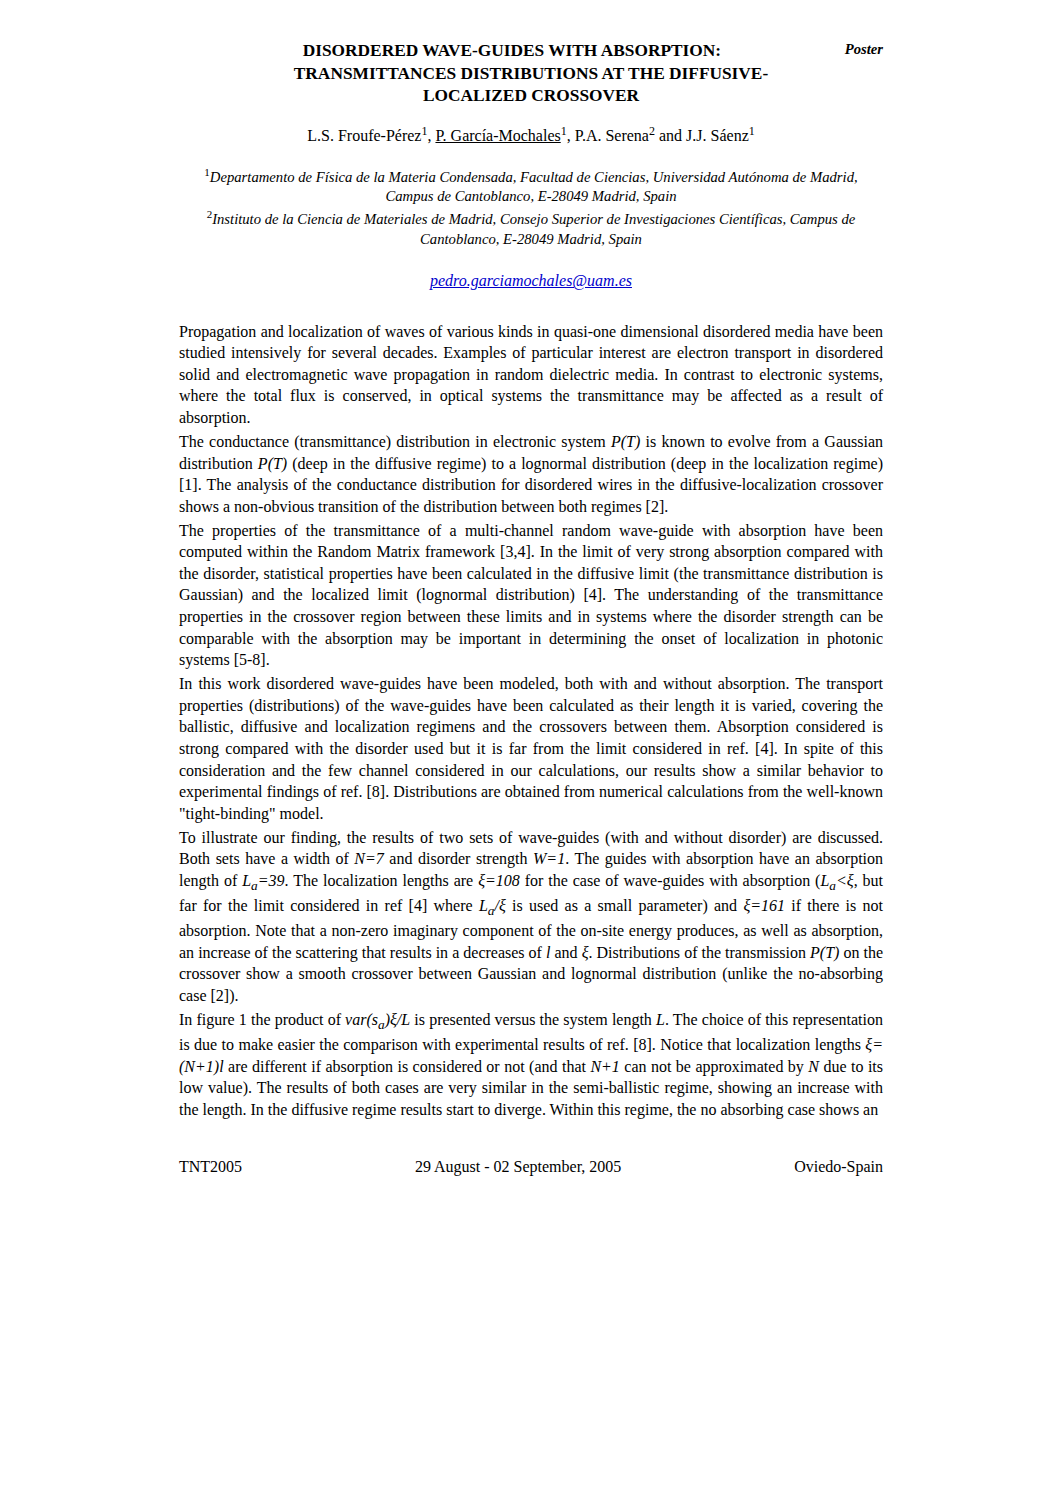Poster
Disordered Wave-Guides with Absorption:
Transmittances Distributions at the Diffusive-
Localized Crossover
L.S. Froufe-Pérez1, P. García-Mochales1, P.A. Serena2 and J.J. Sáenz1
1Departamento de Física de la Materia Condensada, Facultad de Ciencias, Universidad Autónoma de Madrid, Campus de Cantoblanco, E-28049 Madrid, Spain
2Instituto de la Ciencia de Materiales de Madrid, Consejo Superior de Investigaciones Científicas, Campus de Cantoblanco, E-28049 Madrid, Spain
pedro.garciamochales@uam.es
Propagation and localization of waves of various kinds in quasi-one dimensional disordered media have been studied intensively for several decades. Examples of particular interest are electron transport in disordered solid and electromagnetic wave propagation in random dielectric media. In contrast to electronic systems, where the total flux is conserved, in optical systems the transmittance may be affected as a result of absorption.
The conductance (transmittance) distribution in electronic system P(T) is known to evolve from a Gaussian distribution P(T) (deep in the diffusive regime) to a lognormal distribution (deep in the localization regime) [1]. The analysis of the conductance distribution for disordered wires in the diffusive-localization crossover shows a non-obvious transition of the distribution between both regimes [2].
The properties of the transmittance of a multi-channel random wave-guide with absorption have been computed within the Random Matrix framework [3,4]. In the limit of very strong absorption compared with the disorder, statistical properties have been calculated in the diffusive limit (the transmittance distribution is Gaussian) and the localized limit (lognormal distribution) [4]. The understanding of the transmittance properties in the crossover region between these limits and in systems where the disorder strength can be comparable with the absorption may be important in determining the onset of localization in photonic systems [5-8].
In this work disordered wave-guides have been modeled, both with and without absorption. The transport properties (distributions) of the wave-guides have been calculated as their length it is varied, covering the ballistic, diffusive and localization regimens and the crossovers between them. Absorption considered is strong compared with the disorder used but it is far from the limit considered in ref. [4]. In spite of this consideration and the few channel considered in our calculations, our results show a similar behavior to experimental findings of ref. [8]. Distributions are obtained from numerical calculations from the well-known "tight-binding" model.
To illustrate our finding, the results of two sets of wave-guides (with and without disorder) are discussed. Both sets have a width of N=7 and disorder strength W=1. The guides with absorption have an absorption length of La=39. The localization lengths are ξ=108 for the case of wave-guides with absorption (La<ξ, but far for the limit considered in ref [4] where La/ξ is used as a small parameter) and ξ=161 if there is not absorption. Note that a non-zero imaginary component of the on-site energy produces, as well as absorption, an increase of the scattering that results in a decreases of l and ξ. Distributions of the transmission P(T) on the crossover show a smooth crossover between Gaussian and lognormal distribution (unlike the no-absorbing case [2]).
In figure 1 the product of var(sa)ξ/L is presented versus the system length L. The choice of this representation is due to make easier the comparison with experimental results of ref. [8]. Notice that localization lengths ξ=(N+1)l are different if absorption is considered or not (and that N+1 can not be approximated by N due to its low value). The results of both cases are very similar in the semi-ballistic regime, showing an increase with the length. In the diffusive regime results start to diverge. Within this regime, the no absorbing case shows an
TNT2005 29 August - 02 September, 2005 Oviedo-Spain